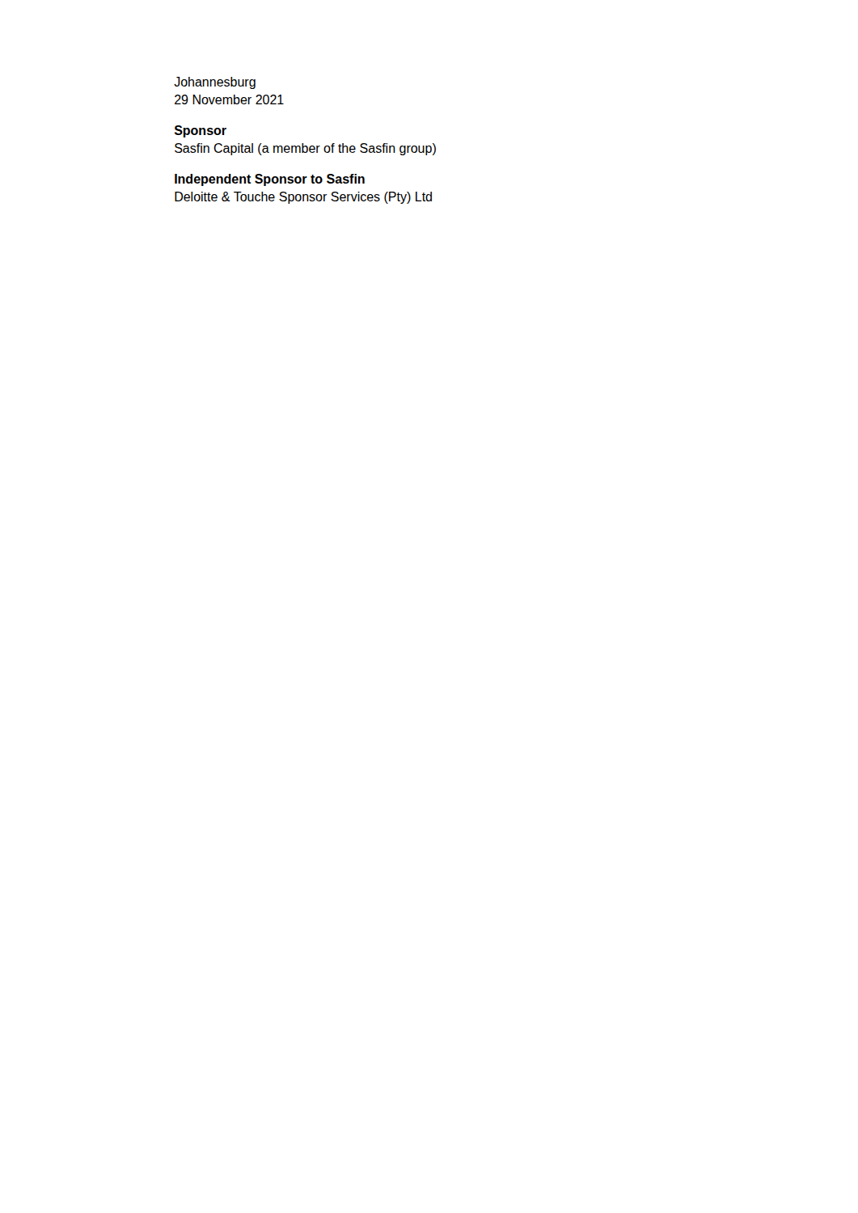Johannesburg
29 November 2021
Sponsor
Sasfin Capital (a member of the Sasfin group)
Independent Sponsor to Sasfin
Deloitte & Touche Sponsor Services (Pty) Ltd